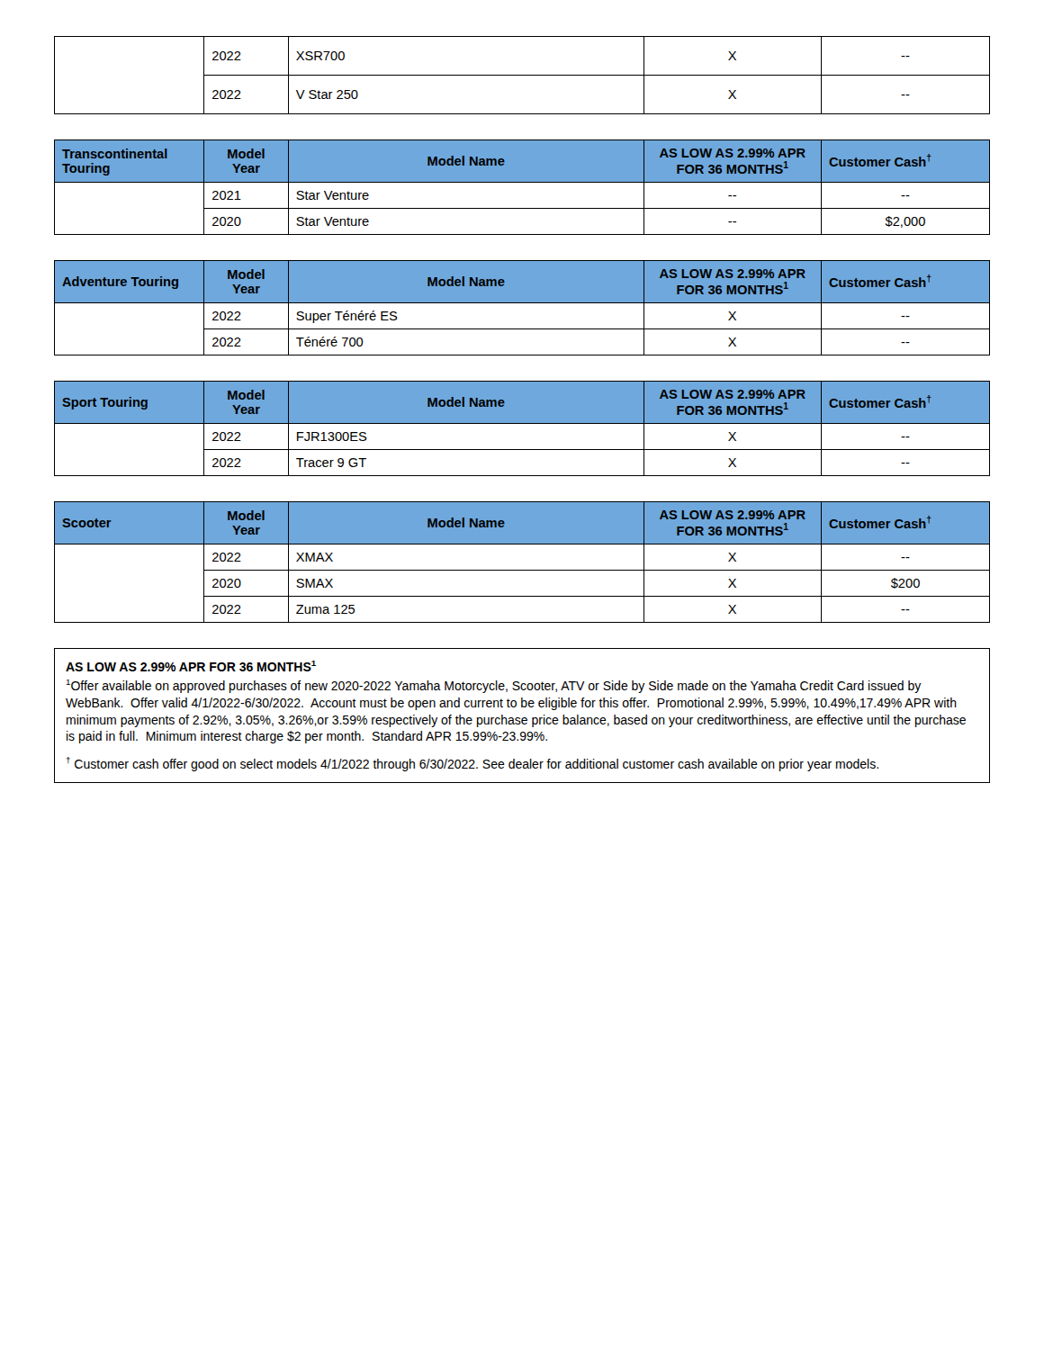| | 2022 | XSR700 | X | -- |
| 2022 | V Star 250 | X | -- |
| Transcontinental Touring | Model Year | Model Name | AS LOW AS 2.99% APR FOR 36 MONTHS 1 | Customer Cash † |
| | 2021 | Star Venture | -- | -- |
| 2020 | Star Venture | -- | $2,000 |
| Adventure Touring | Model Year | Model Name | AS LOW AS 2.99% APR FOR 36 MONTHS 1 | Customer Cash † |
| | 2022 | Super Ténéré ES | X | -- |
| 2022 | Ténéré 700 | X | -- |
| Sport Touring | Model Year | Model Name | AS LOW AS 2.99% APR FOR 36 MONTHS 1 | Customer Cash † |
| | 2022 | FJR1300ES | X | -- |
| 2022 | Tracer 9 GT | X | -- |
| Scooter | Model Year | Model Name | AS LOW AS 2.99% APR FOR 36 MONTHS 1 | Customer Cash † |
| | 2022 | XMAX | X | -- |
| 2020 | SMAX | X | $200 |
| 2022 | Zuma 125 | X | -- |
AS LOW AS 2.99% APR FOR 36 MONTHS1
1Offer available on approved purchases of new 2020-2022 Yamaha Motorcycle, Scooter, ATV or Side by Side made on the Yamaha Credit Card issued by WebBank. Offer valid 4/1/2022-6/30/2022. Account must be open and current to be eligible for this offer. Promotional 2.99%, 5.99%, 10.49%,17.49% APR with minimum payments of 2.92%, 3.05%, 3.26%,or 3.59% respectively of the purchase price balance, based on your creditworthiness, are effective until the purchase is paid in full. Minimum interest charge $2 per month. Standard APR 15.99%-23.99%.
† Customer cash offer good on select models 4/1/2022 through 6/30/2022. See dealer for additional customer cash available on prior year models.